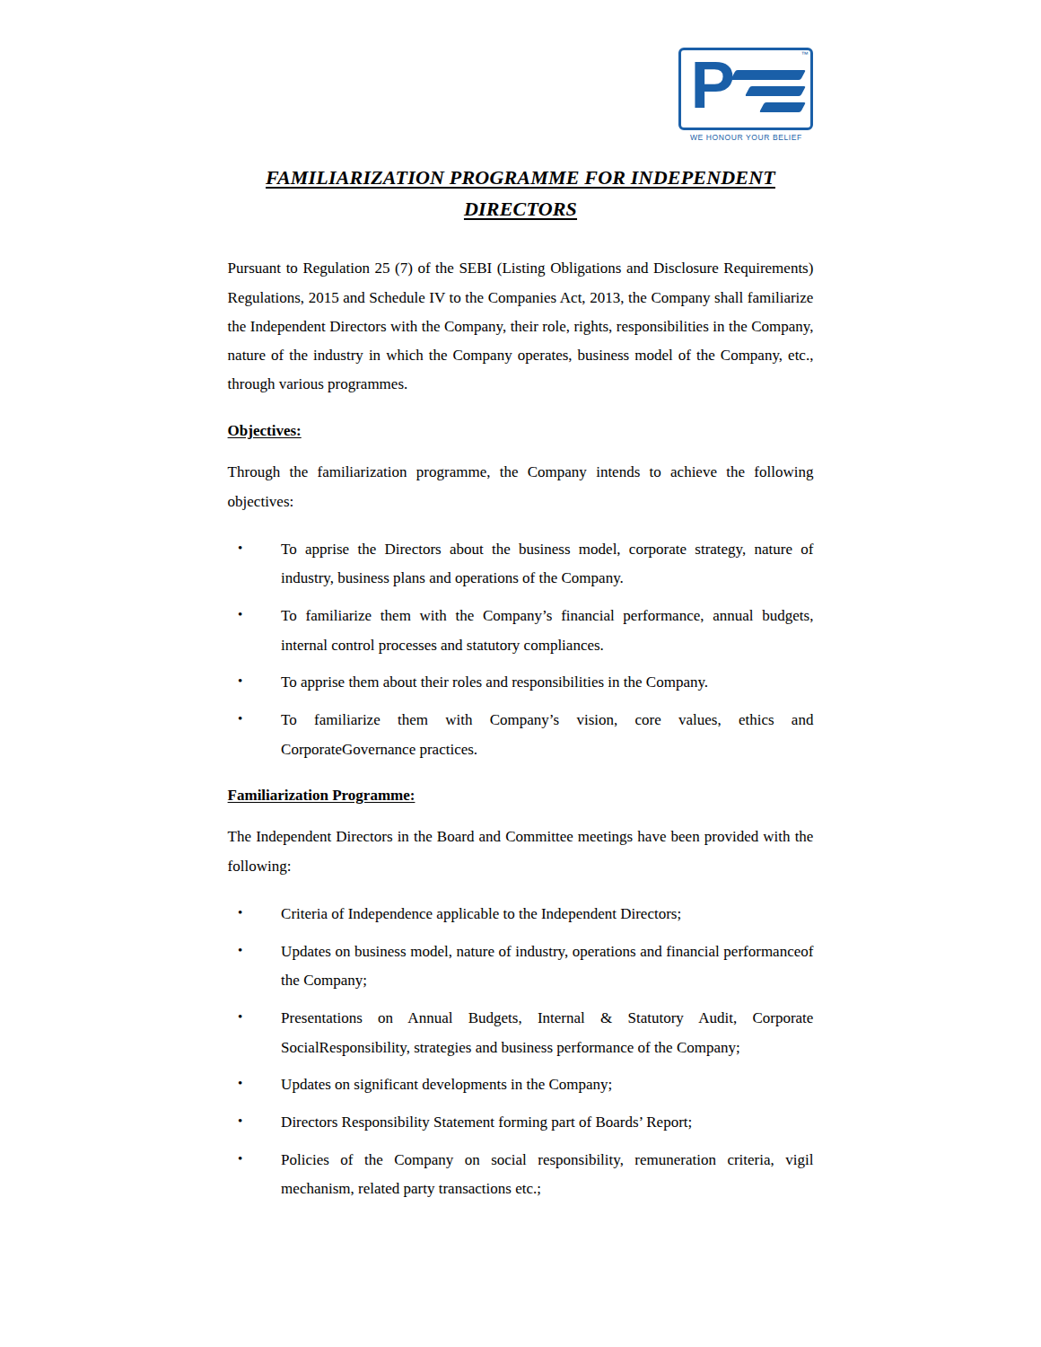™ P
We honour your belief
FAMILIARIZATION PROGRAMME FOR INDEPENDENT DIRECTORS
Pursuant to Regulation 25 (7) of the SEBI (Listing Obligations and Disclosure Requirements) Regulations, 2015 and Schedule IV to the Companies Act, 2013, the Company shall familiarize the Independent Directors with the Company, their role, rights, responsibilities in the Company, nature of the industry in which the Company operates, business model of the Company, etc., through various programmes.
Objectives:
Through the familiarization programme, the Company intends to achieve the following objectives:
To apprise the Directors about the business model, corporate strategy, nature of industry, business plans and operations of the Company.
To familiarize them with the Company’s financial performance, annual budgets, internal control processes and statutory compliances.
To apprise them about their roles and responsibilities in the Company.
To familiarize them with Company’s vision, core values, ethics and CorporateGovernance practices.
Familiarization Programme:
The Independent Directors in the Board and Committee meetings have been provided with the following:
Criteria of Independence applicable to the Independent Directors;
Updates on business model, nature of industry, operations and financial performanceof the Company;
Presentations on Annual Budgets, Internal & Statutory Audit, Corporate SocialResponsibility, strategies and business performance of the Company;
Updates on significant developments in the Company;
Directors Responsibility Statement forming part of Boards’ Report;
Policies of the Company on social responsibility, remuneration criteria, vigil mechanism, related party transactions etc.;